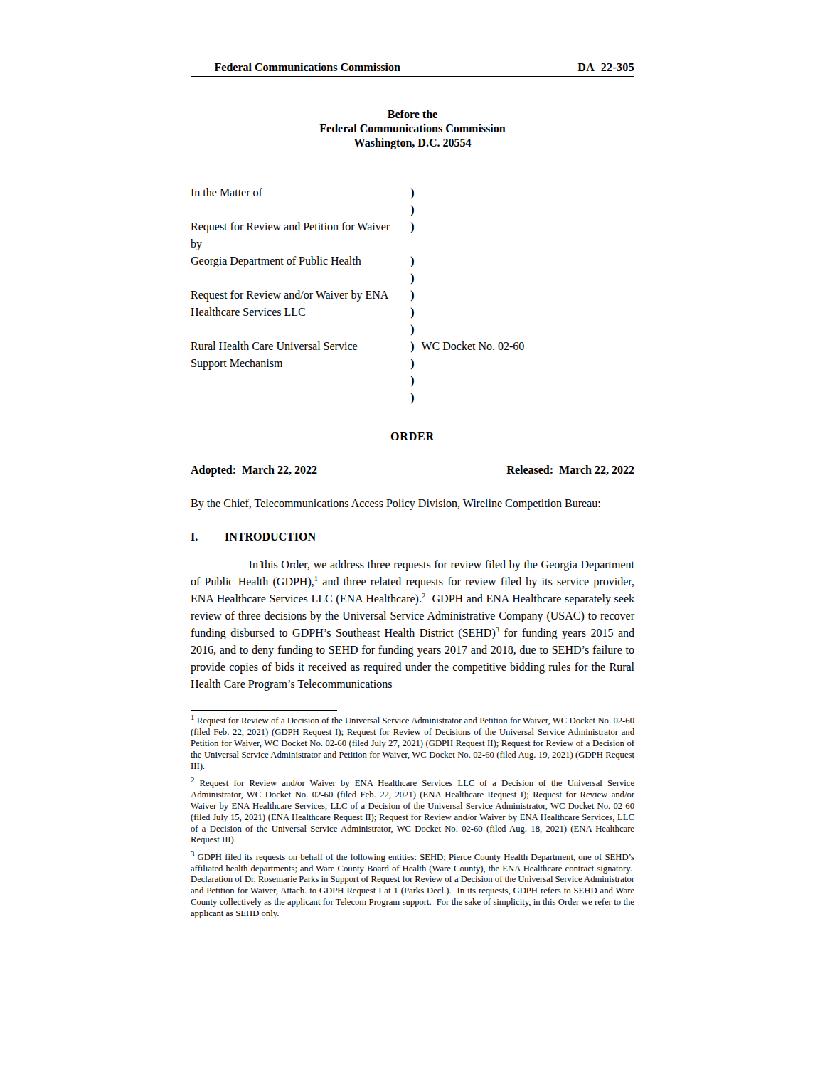Federal Communications Commission DA 22-305
Before the
Federal Communications Commission
Washington, D.C. 20554
| In the Matter of | ) | |
| | ) | |
| Request for Review and Petition for Waiver by | ) | |
| Georgia Department of Public Health | ) | |
| | ) | |
| Request for Review and/or Waiver by ENA | ) | |
| Healthcare Services LLC | ) | |
| | ) | |
| Rural Health Care Universal Service | ) | WC Docket No. 02-60 |
| Support Mechanism | ) | |
| | ) | |
| | ) | |
ORDER
Adopted: March 22, 2022 Released: March 22, 2022
By the Chief, Telecommunications Access Policy Division, Wireline Competition Bureau:
I. INTRODUCTION
1. In this Order, we address three requests for review filed by the Georgia Department of Public Health (GDPH),1 and three related requests for review filed by its service provider, ENA Healthcare Services LLC (ENA Healthcare).2 GDPH and ENA Healthcare separately seek review of three decisions by the Universal Service Administrative Company (USAC) to recover funding disbursed to GDPH’s Southeast Health District (SEHD)3 for funding years 2015 and 2016, and to deny funding to SEHD for funding years 2017 and 2018, due to SEHD’s failure to provide copies of bids it received as required under the competitive bidding rules for the Rural Health Care Program’s Telecommunications
1 Request for Review of a Decision of the Universal Service Administrator and Petition for Waiver, WC Docket No. 02-60 (filed Feb. 22, 2021) (GDPH Request I); Request for Review of Decisions of the Universal Service Administrator and Petition for Waiver, WC Docket No. 02-60 (filed July 27, 2021) (GDPH Request II); Request for Review of a Decision of the Universal Service Administrator and Petition for Waiver, WC Docket No. 02-60 (filed Aug. 19, 2021) (GDPH Request III).
2 Request for Review and/or Waiver by ENA Healthcare Services LLC of a Decision of the Universal Service Administrator, WC Docket No. 02-60 (filed Feb. 22, 2021) (ENA Healthcare Request I); Request for Review and/or Waiver by ENA Healthcare Services, LLC of a Decision of the Universal Service Administrator, WC Docket No. 02-60 (filed July 15, 2021) (ENA Healthcare Request II); Request for Review and/or Waiver by ENA Healthcare Services, LLC of a Decision of the Universal Service Administrator, WC Docket No. 02-60 (filed Aug. 18, 2021) (ENA Healthcare Request III).
3 GDPH filed its requests on behalf of the following entities: SEHD; Pierce County Health Department, one of SEHD’s affiliated health departments; and Ware County Board of Health (Ware County), the ENA Healthcare contract signatory. Declaration of Dr. Rosemarie Parks in Support of Request for Review of a Decision of the Universal Service Administrator and Petition for Waiver, Attach. to GDPH Request I at 1 (Parks Decl.). In its requests, GDPH refers to SEHD and Ware County collectively as the applicant for Telecom Program support. For the sake of simplicity, in this Order we refer to the applicant as SEHD only.